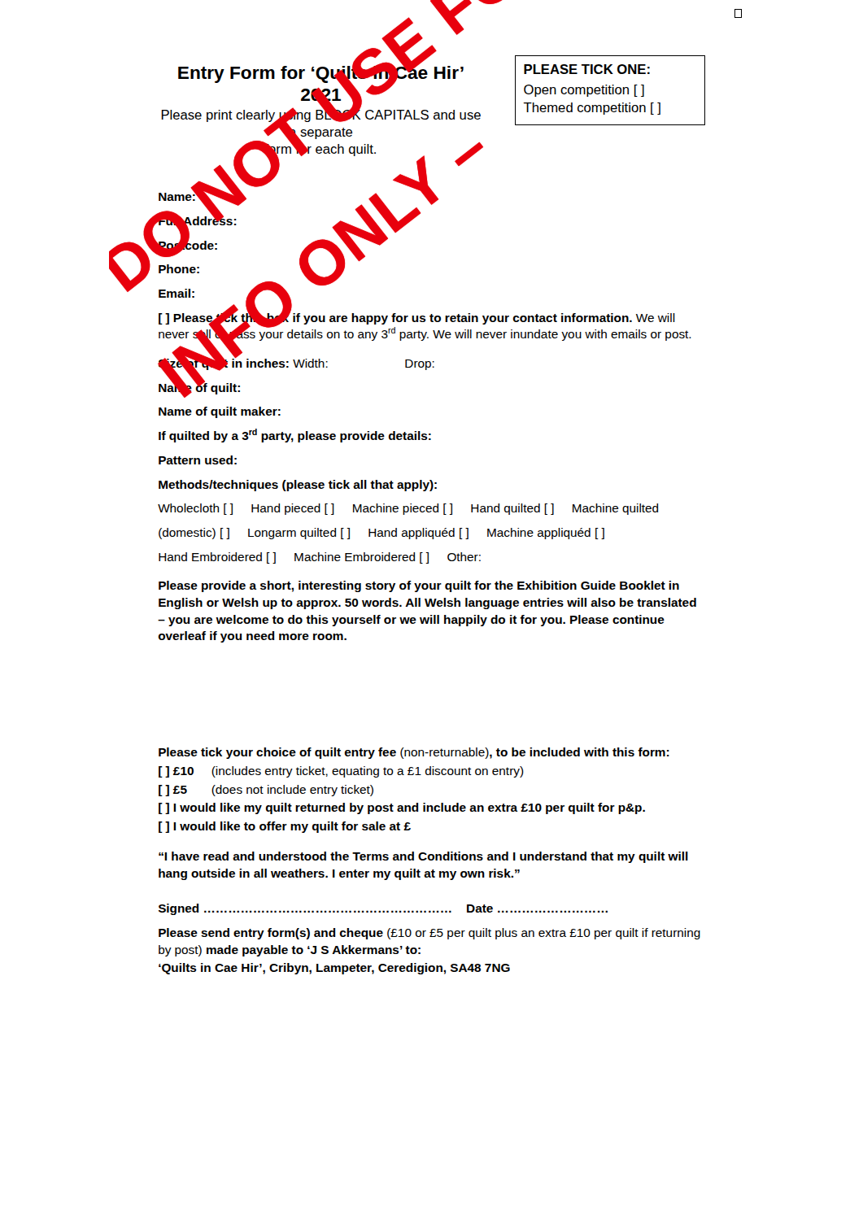Entry Form for ‘Quilts in Cae Hir’ 2021
Please print clearly using BLOCK CAPITALS and use a separate
form for each quilt.
PLEASE TICK ONE:
Open competition [ ]
Themed competition [ ]
Name:
Full Address:
Postcode:
Phone:
Email:
[ ] Please tick this box if you are happy for us to retain your contact information. We will never sell or pass your details on to any 3rd party. We will never inundate you with emails or post.
Size of quilt in inches: Width: Drop:
Name of quilt:
Name of quilt maker:
If quilted by a 3rd party, please provide details:
Pattern used:
Methods/techniques (please tick all that apply):
Wholecloth [ ] Hand pieced [ ] Machine pieced [ ] Hand quilted [ ] Machine quilted
(domestic) [ ] Longarm quilted [ ] Hand appliquéd [ ] Machine appliquéd [ ]
Hand Embroidered [ ] Machine Embroidered [ ] Other:
Please provide a short, interesting story of your quilt for the Exhibition Guide Booklet in English or Welsh up to approx. 50 words. All Welsh language entries will also be translated – you are welcome to do this yourself or we will happily do it for you. Please continue overleaf if you need more room.
Please tick your choice of quilt entry fee (non-returnable), to be included with this form:
[ ] £10 (includes entry ticket, equating to a £1 discount on entry)
[ ] £5 (does not include entry ticket)
[ ] I would like my quilt returned by post and include an extra £10 per quilt for p&p.
[ ] I would like to offer my quilt for sale at £
“I have read and understood the Terms and Conditions and I understand that my quilt will hang outside in all weathers. I enter my quilt at my own risk.”
Signed …………………………………………………… Date ………………………
Please send entry form(s) and cheque (£10 or £5 per quilt plus an extra £10 per quilt if returning by post) made payable to ‘J S Akkermans’ to:
‘Quilts in Cae Hir’, Cribyn, Lampeter, Ceredigion, SA48 7NG
DO NOT USE FOR 2022
INFO ONLY –